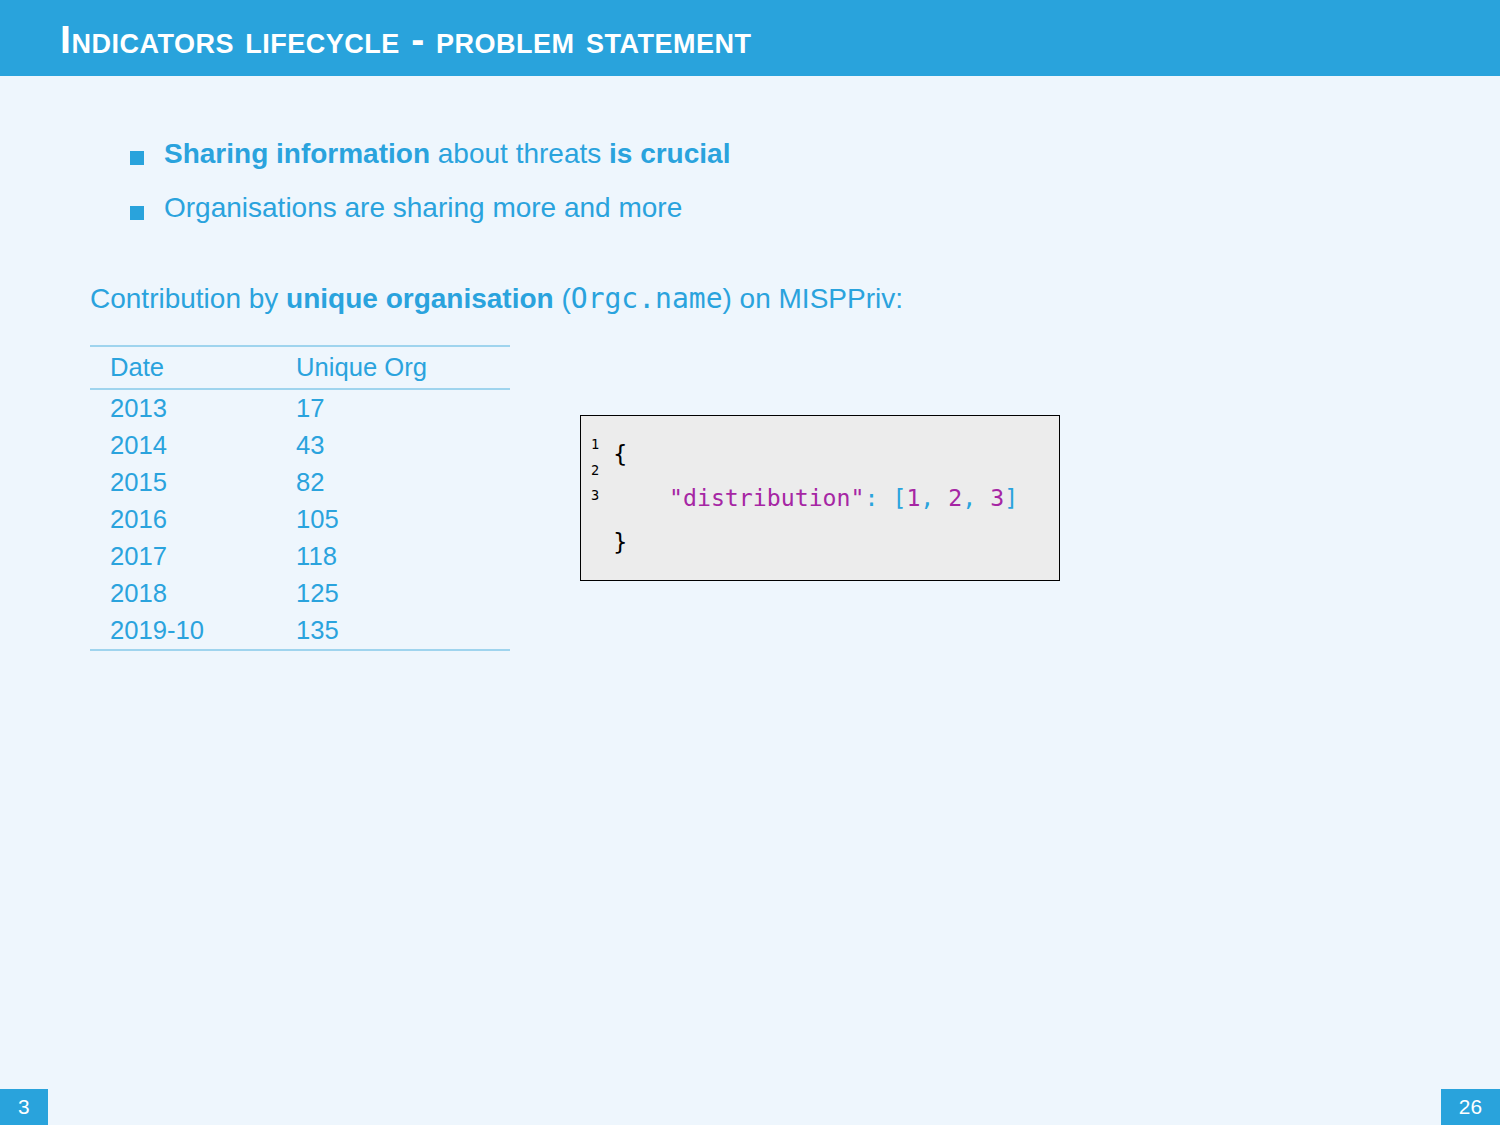Indicators lifecycle - Problem Statement
Sharing information about threats is crucial
Organisations are sharing more and more
Contribution by unique organisation (Orgc.name) on MISPPriv:
| Date | Unique Org |
| --- | --- |
| 2013 | 17 |
| 2014 | 43 |
| 2015 | 82 |
| 2016 | 105 |
| 2017 | 118 |
| 2018 | 125 |
| 2019-10 | 135 |
1
2
3
{ "distribution": [1, 2, 3] }
3
26